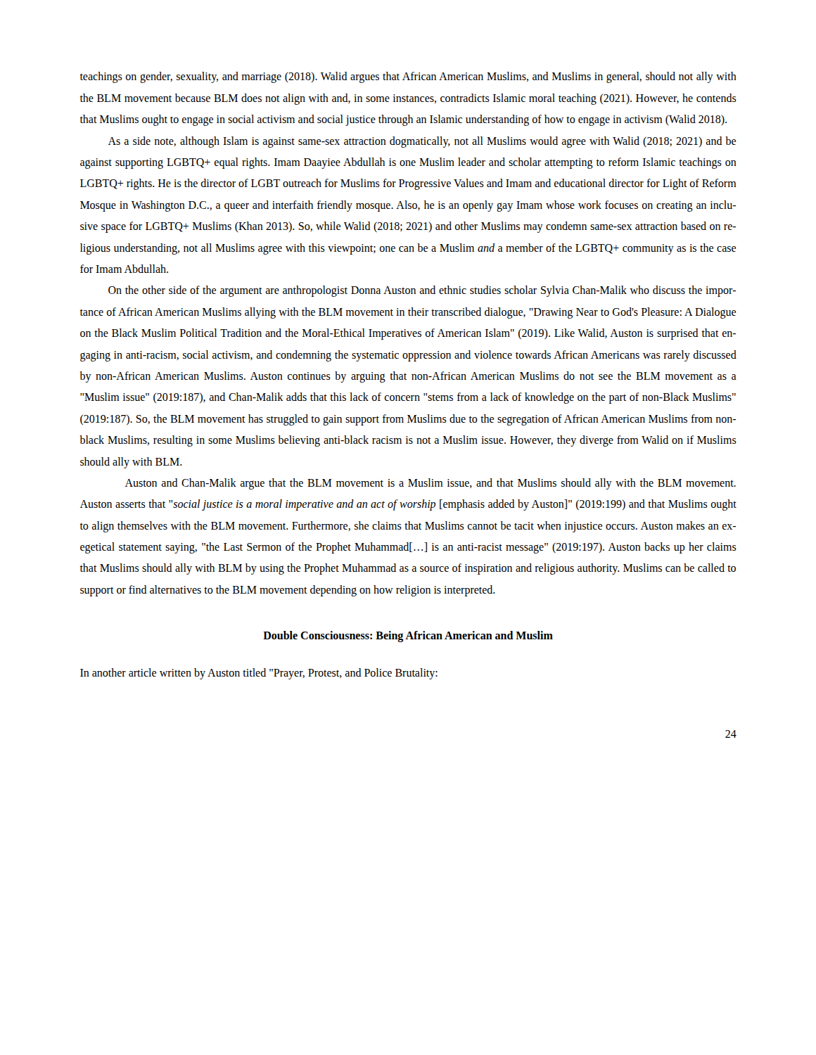teachings on gender, sexuality, and marriage (2018). Walid argues that African American Muslims, and Muslims in general, should not ally with the BLM movement because BLM does not align with and, in some instances, contradicts Islamic moral teaching (2021). However, he contends that Muslims ought to engage in social activism and social justice through an Islamic understanding of how to engage in activism (Walid 2018).
As a side note, although Islam is against same-sex attraction dogmatically, not all Muslims would agree with Walid (2018; 2021) and be against supporting LGBTQ+ equal rights. Imam Daayiee Abdullah is one Muslim leader and scholar attempting to reform Islamic teachings on LGBTQ+ rights. He is the director of LGBT outreach for Muslims for Progressive Values and Imam and educational director for Light of Reform Mosque in Washington D.C., a queer and interfaith friendly mosque. Also, he is an openly gay Imam whose work focuses on creating an inclusive space for LGBTQ+ Muslims (Khan 2013). So, while Walid (2018; 2021) and other Muslims may condemn same-sex attraction based on religious understanding, not all Muslims agree with this viewpoint; one can be a Muslim and a member of the LGBTQ+ community as is the case for Imam Abdullah.
On the other side of the argument are anthropologist Donna Auston and ethnic studies scholar Sylvia Chan-Malik who discuss the importance of African American Muslims allying with the BLM movement in their transcribed dialogue, "Drawing Near to God's Pleasure: A Dialogue on the Black Muslim Political Tradition and the Moral-Ethical Imperatives of American Islam" (2019). Like Walid, Auston is surprised that engaging in anti-racism, social activism, and condemning the systematic oppression and violence towards African Americans was rarely discussed by non-African American Muslims. Auston continues by arguing that non-African American Muslims do not see the BLM movement as a "Muslim issue" (2019:187), and Chan-Malik adds that this lack of concern "stems from a lack of knowledge on the part of non-Black Muslims" (2019:187). So, the BLM movement has struggled to gain support from Muslims due to the segregation of African American Muslims from non-black Muslims, resulting in some Muslims believing anti-black racism is not a Muslim issue. However, they diverge from Walid on if Muslims should ally with BLM.
Auston and Chan-Malik argue that the BLM movement is a Muslim issue, and that Muslims should ally with the BLM movement. Auston asserts that "social justice is a moral imperative and an act of worship [emphasis added by Auston]" (2019:199) and that Muslims ought to align themselves with the BLM movement. Furthermore, she claims that Muslims cannot be tacit when injustice occurs. Auston makes an exegetical statement saying, "the Last Sermon of the Prophet Muhammad[…] is an anti-racist message" (2019:197). Auston backs up her claims that Muslims should ally with BLM by using the Prophet Muhammad as a source of inspiration and religious authority. Muslims can be called to support or find alternatives to the BLM movement depending on how religion is interpreted.
Double Consciousness: Being African American and Muslim
In another article written by Auston titled "Prayer, Protest, and Police Brutality:
24